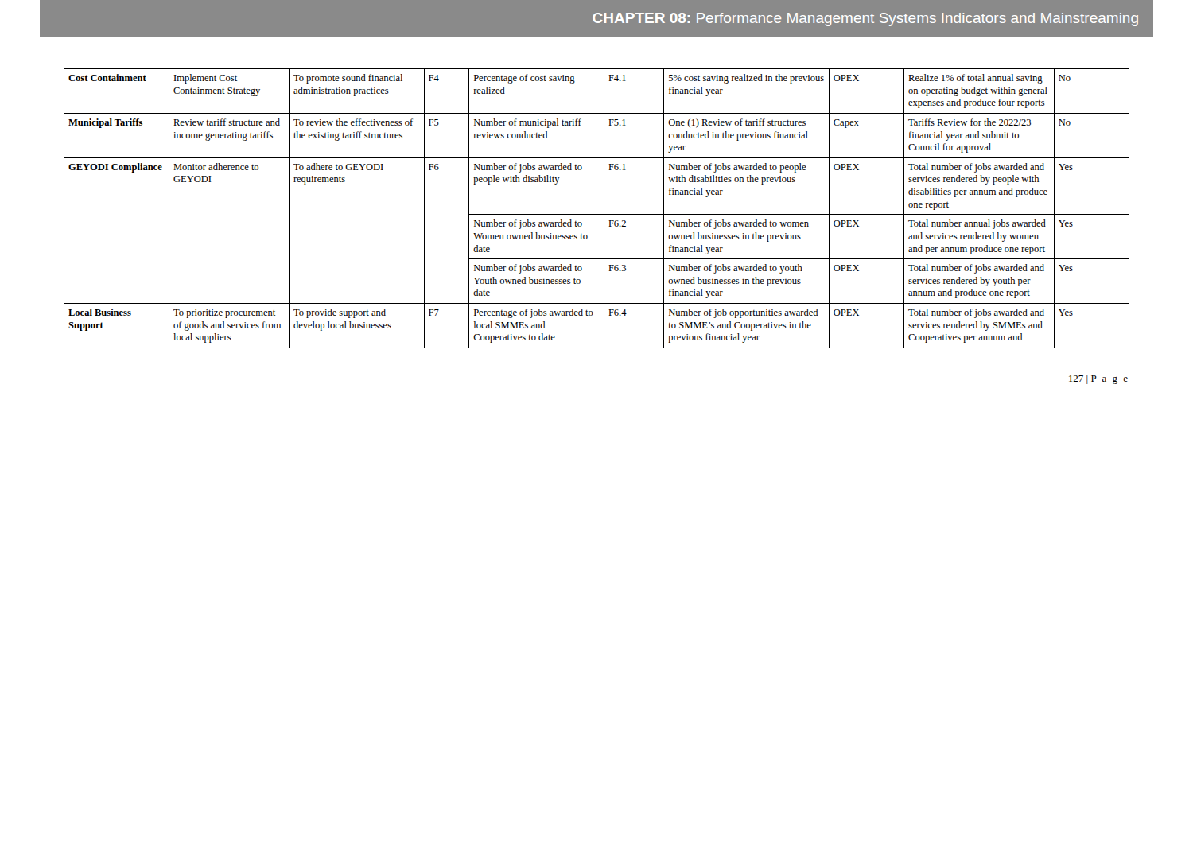CHAPTER 08: Performance Management Systems Indicators and Mainstreaming
| Cost Containment | Implement Cost Containment Strategy | To promote sound financial administration practices | F4 | Percentage of cost saving realized | F4.1 | 5% cost saving realized in the previous financial year | OPEX | Realize 1% of total annual saving on operating budget within general expenses and produce four reports | No |
| Municipal Tariffs | Review tariff structure and income generating tariffs | To review the effectiveness of the existing tariff structures | F5 | Number of municipal tariff reviews conducted | F5.1 | One (1) Review of tariff structures conducted in the previous financial year | Capex | Tariffs Review for the 2022/23 financial year and submit to Council for approval | No |
| GEYODI Compliance | Monitor adherence to GEYODI | To adhere to GEYODI requirements | F6 | Number of jobs awarded to people with disability | F6.1 | Number of jobs awarded to people with disabilities on the previous financial year | OPEX | Total number of jobs awarded and services rendered by people with disabilities per annum and produce one report | Yes |
| Number of jobs awarded to Women owned businesses to date | F6.2 | Number of jobs awarded to women owned businesses in the previous financial year | OPEX | Total number annual jobs awarded and services rendered by women and per annum produce one report | Yes |
| Number of jobs awarded to Youth owned businesses to date | F6.3 | Number of jobs awarded to youth owned businesses in the previous financial year | OPEX | Total number of jobs awarded and services rendered by youth per annum and produce one report | Yes |
| Local Business Support | To prioritize procurement of goods and services from local suppliers | To provide support and develop local businesses | F7 | Percentage of jobs awarded to local SMMEs and Cooperatives to date | F6.4 | Number of job opportunities awarded to SMME’s and Cooperatives in the previous financial year | OPEX | Total number of jobs awarded and services rendered by SMMEs and Cooperatives per annum and | Yes |
127 | P a g e